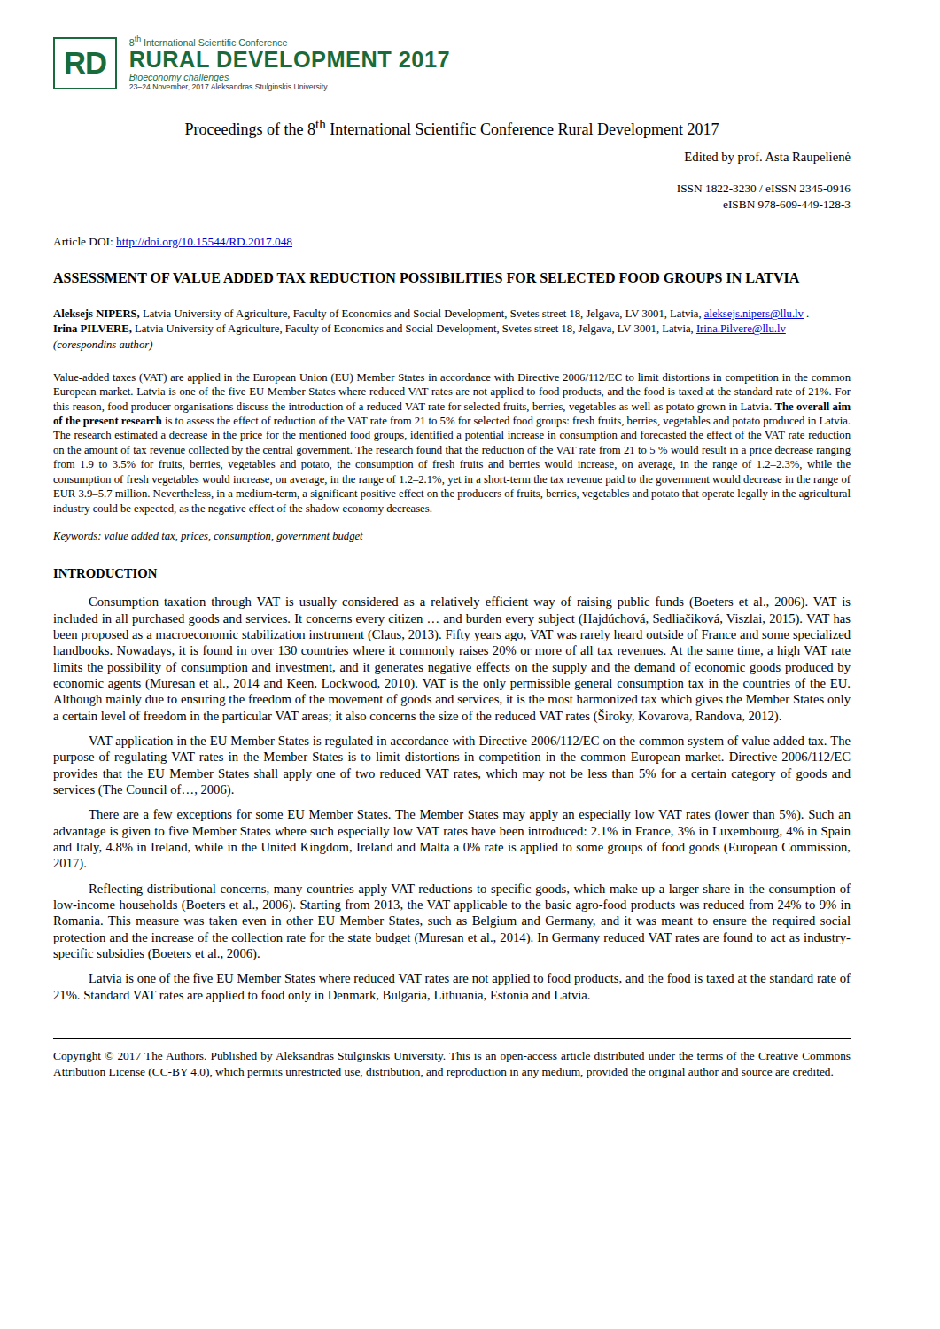RD
8th International Scientific Conference
RURAL DEVELOPMENT 2017
Bioeconomy challenges
23–24 November, 2017 Aleksandras Stulginskis University
Proceedings of the 8th International Scientific Conference Rural Development 2017
Edited by prof. Asta Raupelienė
ISSN 1822-3230 / eISSN 2345-0916
eISBN 978-609-449-128-3
Article DOI: http://doi.org/10.15544/RD.2017.048
Assessment of Value Added Tax Reduction Possibilities for Selected Food Groups in Latvia
Aleksejs NIPERS, Latvia University of Agriculture, Faculty of Economics and Social Development, Svetes street 18, Jelgava, LV-3001, Latvia, aleksejs.nipers@llu.lv .
Irina PILVERE, Latvia University of Agriculture, Faculty of Economics and Social Development, Svetes street 18, Jelgava, LV-3001, Latvia, Irina.Pilvere@llu.lv (corespondins author)
Value-added taxes (VAT) are applied in the European Union (EU) Member States in accordance with Directive 2006/112/EC to limit distortions in competition in the common European market. Latvia is one of the five EU Member States where reduced VAT rates are not applied to food products, and the food is taxed at the standard rate of 21%. For this reason, food producer organisations discuss the introduction of a reduced VAT rate for selected fruits, berries, vegetables as well as potato grown in Latvia. The overall aim of the present research is to assess the effect of reduction of the VAT rate from 21 to 5% for selected food groups: fresh fruits, berries, vegetables and potato produced in Latvia. The research estimated a decrease in the price for the mentioned food groups, identified a potential increase in consumption and forecasted the effect of the VAT rate reduction on the amount of tax revenue collected by the central government. The research found that the reduction of the VAT rate from 21 to 5 % would result in a price decrease ranging from 1.9 to 3.5% for fruits, berries, vegetables and potato, the consumption of fresh fruits and berries would increase, on average, in the range of 1.2–2.3%, while the consumption of fresh vegetables would increase, on average, in the range of 1.2–2.1%, yet in a short-term the tax revenue paid to the government would decrease in the range of EUR 3.9–5.7 million. Nevertheless, in a medium-term, a significant positive effect on the producers of fruits, berries, vegetables and potato that operate legally in the agricultural industry could be expected, as the negative effect of the shadow economy decreases.
Keywords: value added tax, prices, consumption, government budget
Introduction
Consumption taxation through VAT is usually considered as a relatively efficient way of raising public funds (Boeters et al., 2006). VAT is included in all purchased goods and services. It concerns every citizen … and burden every subject (Hajdúchová, Sedliačiková, Viszlai, 2015). VAT has been proposed as a macroeconomic stabilization instrument (Claus, 2013). Fifty years ago, VAT was rarely heard outside of France and some specialized handbooks. Nowadays, it is found in over 130 countries where it commonly raises 20% or more of all tax revenues. At the same time, a high VAT rate limits the possibility of consumption and investment, and it generates negative effects on the supply and the demand of economic goods produced by economic agents (Muresan et al., 2014 and Keen, Lockwood, 2010). VAT is the only permissible general consumption tax in the countries of the EU. Although mainly due to ensuring the freedom of the movement of goods and services, it is the most harmonized tax which gives the Member States only a certain level of freedom in the particular VAT areas; it also concerns the size of the reduced VAT rates (Široky, Kovarova, Randova, 2012).
VAT application in the EU Member States is regulated in accordance with Directive 2006/112/EC on the common system of value added tax. The purpose of regulating VAT rates in the Member States is to limit distortions in competition in the common European market. Directive 2006/112/EC provides that the EU Member States shall apply one of two reduced VAT rates, which may not be less than 5% for a certain category of goods and services (The Council of…, 2006).
There are a few exceptions for some EU Member States. The Member States may apply an especially low VAT rates (lower than 5%). Such an advantage is given to five Member States where such especially low VAT rates have been introduced: 2.1% in France, 3% in Luxembourg, 4% in Spain and Italy, 4.8% in Ireland, while in the United Kingdom, Ireland and Malta a 0% rate is applied to some groups of food goods (European Commission, 2017).
Reflecting distributional concerns, many countries apply VAT reductions to specific goods, which make up a larger share in the consumption of low-income households (Boeters et al., 2006). Starting from 2013, the VAT applicable to the basic agro-food products was reduced from 24% to 9% in Romania. This measure was taken even in other EU Member States, such as Belgium and Germany, and it was meant to ensure the required social protection and the increase of the collection rate for the state budget (Muresan et al., 2014). In Germany reduced VAT rates are found to act as industry-specific subsidies (Boeters et al., 2006).
Latvia is one of the five EU Member States where reduced VAT rates are not applied to food products, and the food is taxed at the standard rate of 21%. Standard VAT rates are applied to food only in Denmark, Bulgaria, Lithuania, Estonia and Latvia.
Copyright © 2017 The Authors. Published by Aleksandras Stulginskis University. This is an open-access article distributed under the terms of the Creative Commons Attribution License (CC-BY 4.0), which permits unrestricted use, distribution, and reproduction in any medium, provided the original author and source are credited.